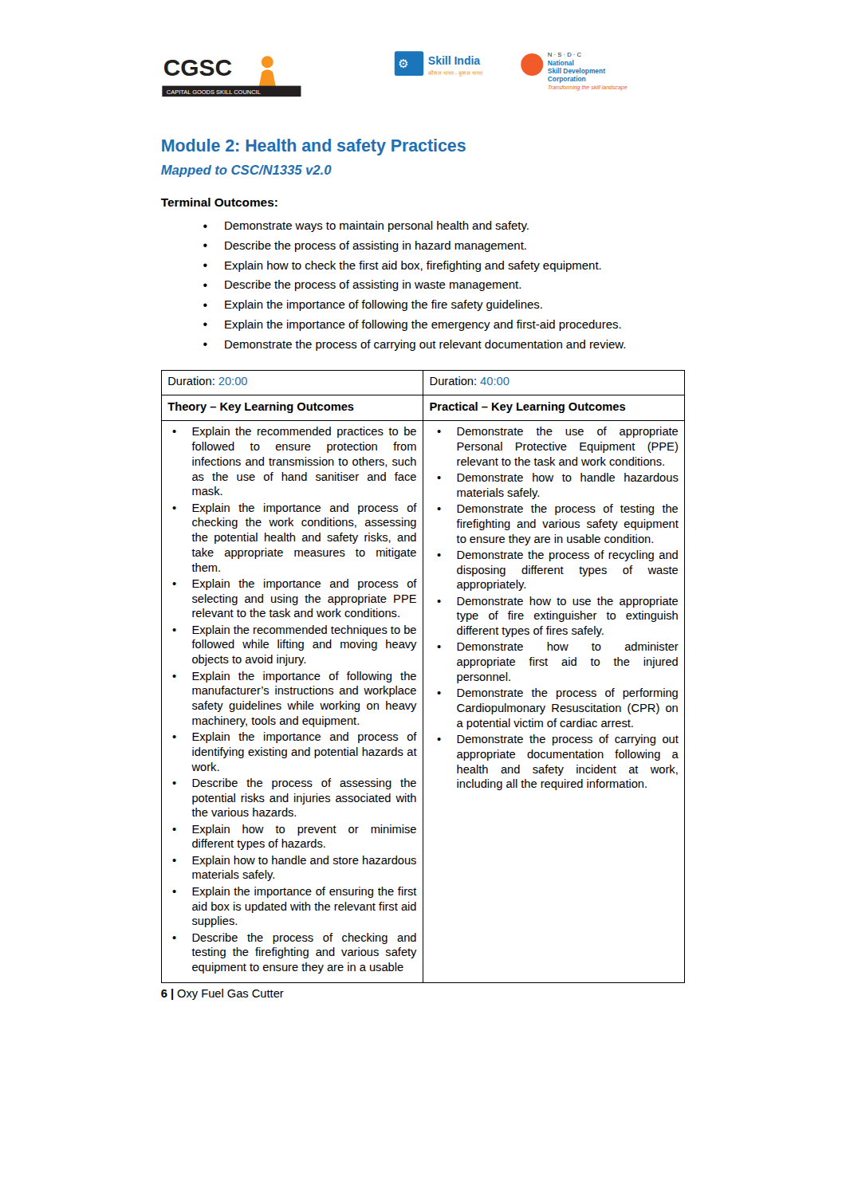Module 2: Health and safety Practices
Mapped to CSC/N1335 v2.0
Terminal Outcomes:
Demonstrate ways to maintain personal health and safety.
Describe the process of assisting in hazard management.
Explain how to check the first aid box, firefighting and safety equipment.
Describe the process of assisting in waste management.
Explain the importance of following the fire safety guidelines.
Explain the importance of following the emergency and first-aid procedures.
Demonstrate the process of carrying out relevant documentation and review.
| Duration : 20:00 | Duration : 40:00 |
| Theory – Key Learning Outcomes | Practical – Key Learning Outcomes |
| Explain the recommended practices to be followed to ensure protection from infections and transmission to others, such as the use of hand sanitiser and face mask. Explain the importance and process of checking the work conditions, assessing the potential health and safety risks, and take appropriate measures to mitigate them. Explain the importance and process of selecting and using the appropriate PPE relevant to the task and work conditions. Explain the recommended techniques to be followed while lifting and moving heavy objects to avoid injury. Explain the importance of following the manufacturer’s instructions and workplace safety guidelines while working on heavy machinery, tools and equipment. Explain the importance and process of identifying existing and potential hazards at work. Describe the process of assessing the potential risks and injuries associated with the various hazards. Explain how to prevent or minimise different types of hazards. Explain how to handle and store hazardous materials safely. Explain the importance of ensuring the first aid box is updated with the relevant first aid supplies. Describe the process of checking and testing the firefighting and various safety equipment to ensure they are in a usable | Demonstrate the use of appropriate Personal Protective Equipment (PPE) relevant to the task and work conditions. Demonstrate how to handle hazardous materials safely. Demonstrate the process of testing the firefighting and various safety equipment to ensure they are in usable condition. Demonstrate the process of recycling and disposing different types of waste appropriately. Demonstrate how to use the appropriate type of fire extinguisher to extinguish different types of fires safely. Demonstrate how to administer appropriate first aid to the injured personnel. Demonstrate the process of performing Cardiopulmonary Resuscitation (CPR) on a potential victim of cardiac arrest. Demonstrate the process of carrying out appropriate documentation following a health and safety incident at work, including all the required information. |
6 | Oxy Fuel Gas Cutter